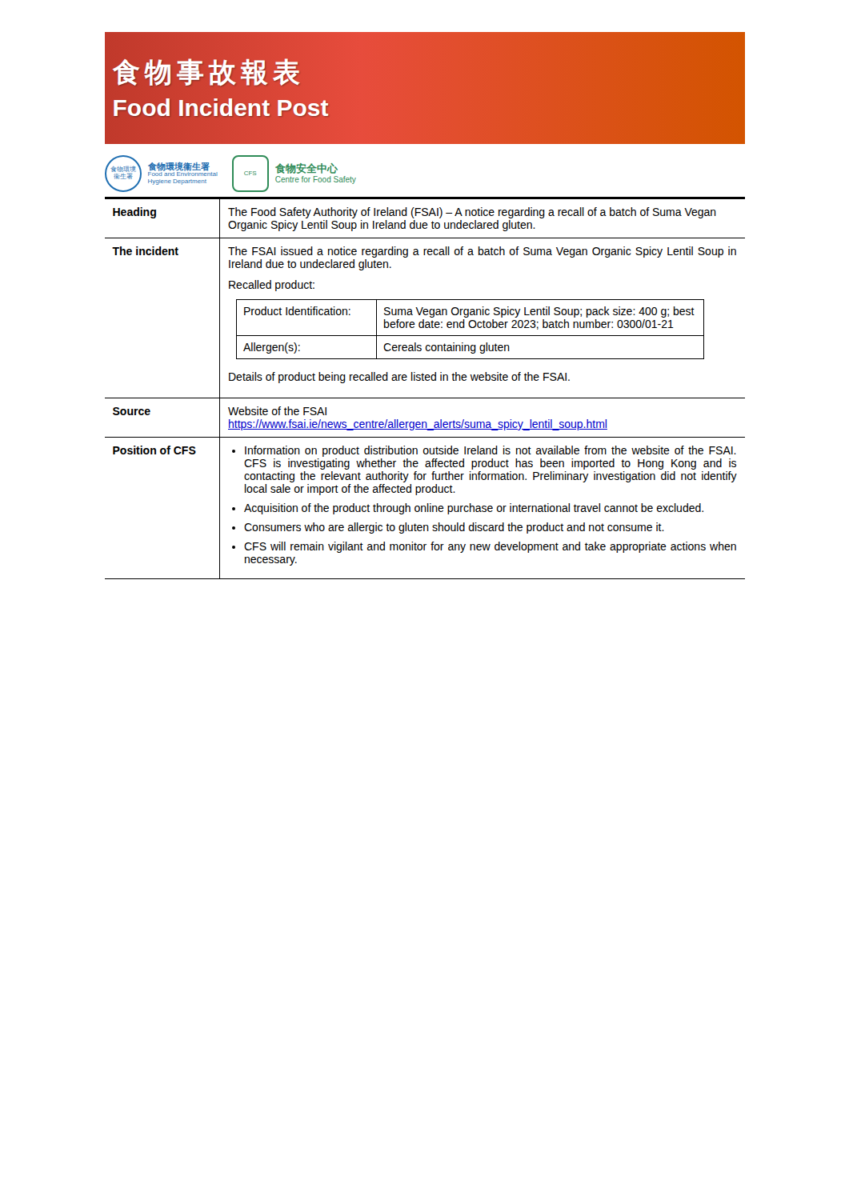食物事故報表
Food Incident Post
食物環境
衞生署
食物環境衞生署
Food and Environmental
Hygiene Department
CFS
食物安全中心
Centre for Food Safety
| Heading | The Food Safety Authority of Ireland (FSAI) – A notice regarding a recall of a batch of Suma Vegan Organic Spicy Lentil Soup in Ireland due to undeclared gluten. |
| The incident | The FSAI issued a notice regarding a recall of a batch of Suma Vegan Organic Spicy Lentil Soup in Ireland due to undeclared gluten. Recalled product: / Product Identification: / Suma Vegan Organic Spicy Lentil Soup; pack size: 400 g; best before date: end October 2023; batch number: 0300/01-21 / / Allergen(s): / Cereals containing gluten / Details of product being recalled are listed in the website of the FSAI. |
| Source | Website of the FSAI https://www.fsai.ie/news_centre/allergen_alerts/suma_spicy_lentil_soup.html |
| Position of CFS | Information on product distribution outside Ireland is not available from the website of the FSAI. CFS is investigating whether the affected product has been imported to Hong Kong and is contacting the relevant authority for further information. Preliminary investigation did not identify local sale or import of the affected product. Acquisition of the product through online purchase or international travel cannot be excluded. Consumers who are allergic to gluten should discard the product and not consume it. CFS will remain vigilant and monitor for any new development and take appropriate actions when necessary. |